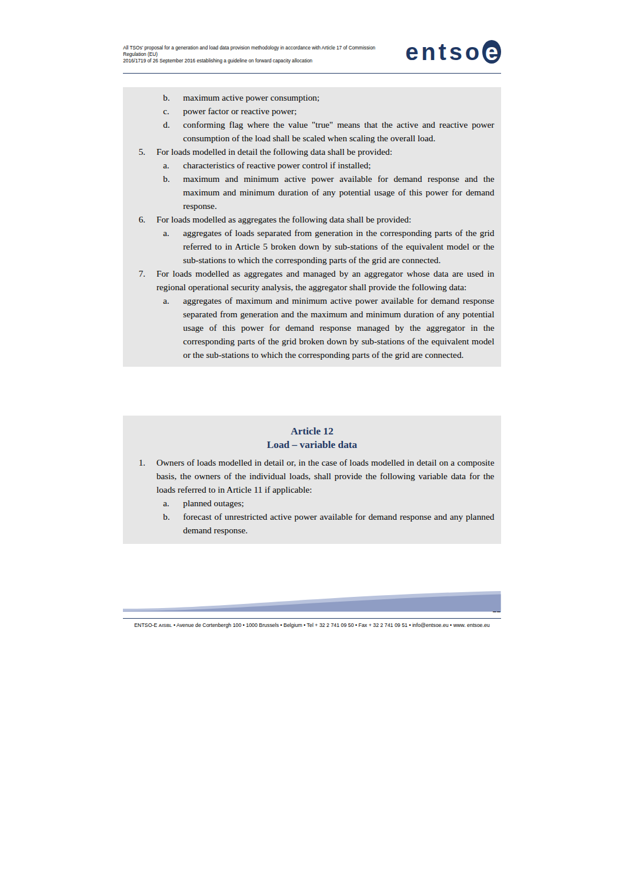All TSOs' proposal for a generation and load data provision methodology in accordance with Article 17 of Commission Regulation (EU)
2016/1719 of 26 September 2016 establishing a guideline on forward capacity allocation
entsoe
b. maximum active power consumption;
c. power factor or reactive power;
d. conforming flag where the value "true" means that the active and reactive power consumption of the load shall be scaled when scaling the overall load.
5. For loads modelled in detail the following data shall be provided:
a. characteristics of reactive power control if installed;
b. maximum and minimum active power available for demand response and the maximum and minimum duration of any potential usage of this power for demand response.
6. For loads modelled as aggregates the following data shall be provided:
a. aggregates of loads separated from generation in the corresponding parts of the grid referred to in Article 5 broken down by sub-stations of the equivalent model or the sub-stations to which the corresponding parts of the grid are connected.
7. For loads modelled as aggregates and managed by an aggregator whose data are used in regional operational security analysis, the aggregator shall provide the following data:
a. aggregates of maximum and minimum active power available for demand response separated from generation and the maximum and minimum duration of any potential usage of this power for demand response managed by the aggregator in the corresponding parts of the grid broken down by sub-stations of the equivalent model or the sub-stations to which the corresponding parts of the grid are connected.
Article 12
Load – variable data
1. Owners of loads modelled in detail or, in the case of loads modelled in detail on a composite basis, the owners of the individual loads, shall provide the following variable data for the loads referred to in Article 11 if applicable:
a. planned outages;
b. forecast of unrestricted active power available for demand response and any planned demand response.
12
ENTSO-E AISBL • Avenue de Cortenbergh 100 • 1000 Brussels • Belgium • Tel + 32 2 741 09 50 • Fax + 32 2 741 09 51 • info@entsoe.eu • www. entsoe.eu